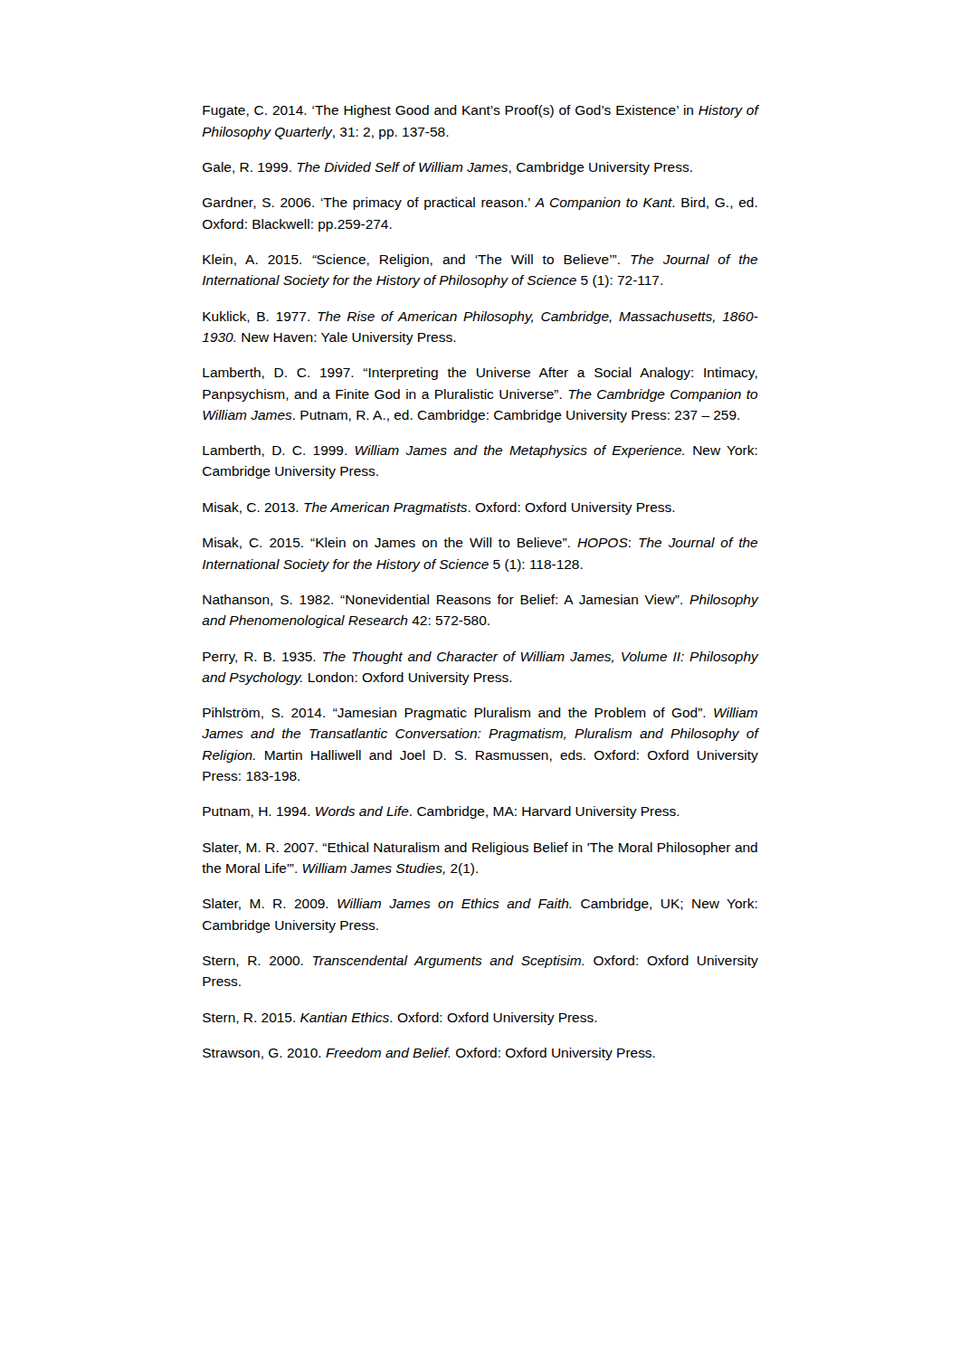Fugate, C. 2014. ‘The Highest Good and Kant’s Proof(s) of God’s Existence’ in History of Philosophy Quarterly, 31: 2, pp. 137-58.
Gale, R. 1999. The Divided Self of William James, Cambridge University Press.
Gardner, S. 2006. ‘The primacy of practical reason.’ A Companion to Kant. Bird, G., ed. Oxford: Blackwell: pp.259-274.
Klein, A. 2015. “Science, Religion, and ‘The Will to Believe’”. The Journal of the International Society for the History of Philosophy of Science 5 (1): 72-117.
Kuklick, B. 1977. The Rise of American Philosophy, Cambridge, Massachusetts, 1860-1930. New Haven: Yale University Press.
Lamberth, D. C. 1997. “Interpreting the Universe After a Social Analogy: Intimacy, Panpsychism, and a Finite God in a Pluralistic Universe”. The Cambridge Companion to William James. Putnam, R. A., ed. Cambridge: Cambridge University Press: 237 – 259.
Lamberth, D. C. 1999. William James and the Metaphysics of Experience. New York: Cambridge University Press.
Misak, C. 2013. The American Pragmatists. Oxford: Oxford University Press.
Misak, C. 2015. “Klein on James on the Will to Believe”. HOPOS: The Journal of the International Society for the History of Science 5 (1): 118-128.
Nathanson, S. 1982. “Nonevidential Reasons for Belief: A Jamesian View”. Philosophy and Phenomenological Research 42: 572-580.
Perry, R. B. 1935. The Thought and Character of William James, Volume II: Philosophy and Psychology. London: Oxford University Press.
Pihlström, S. 2014. “Jamesian Pragmatic Pluralism and the Problem of God”. William James and the Transatlantic Conversation: Pragmatism, Pluralism and Philosophy of Religion. Martin Halliwell and Joel D. S. Rasmussen, eds. Oxford: Oxford University Press: 183-198.
Putnam, H. 1994. Words and Life. Cambridge, MA: Harvard University Press.
Slater, M. R. 2007. “Ethical Naturalism and Religious Belief in 'The Moral Philosopher and the Moral Life'”. William James Studies, 2(1).
Slater, M. R. 2009. William James on Ethics and Faith. Cambridge, UK; New York: Cambridge University Press.
Stern, R. 2000. Transcendental Arguments and Sceptisim. Oxford: Oxford University Press.
Stern, R. 2015. Kantian Ethics. Oxford: Oxford University Press.
Strawson, G. 2010. Freedom and Belief. Oxford: Oxford University Press.